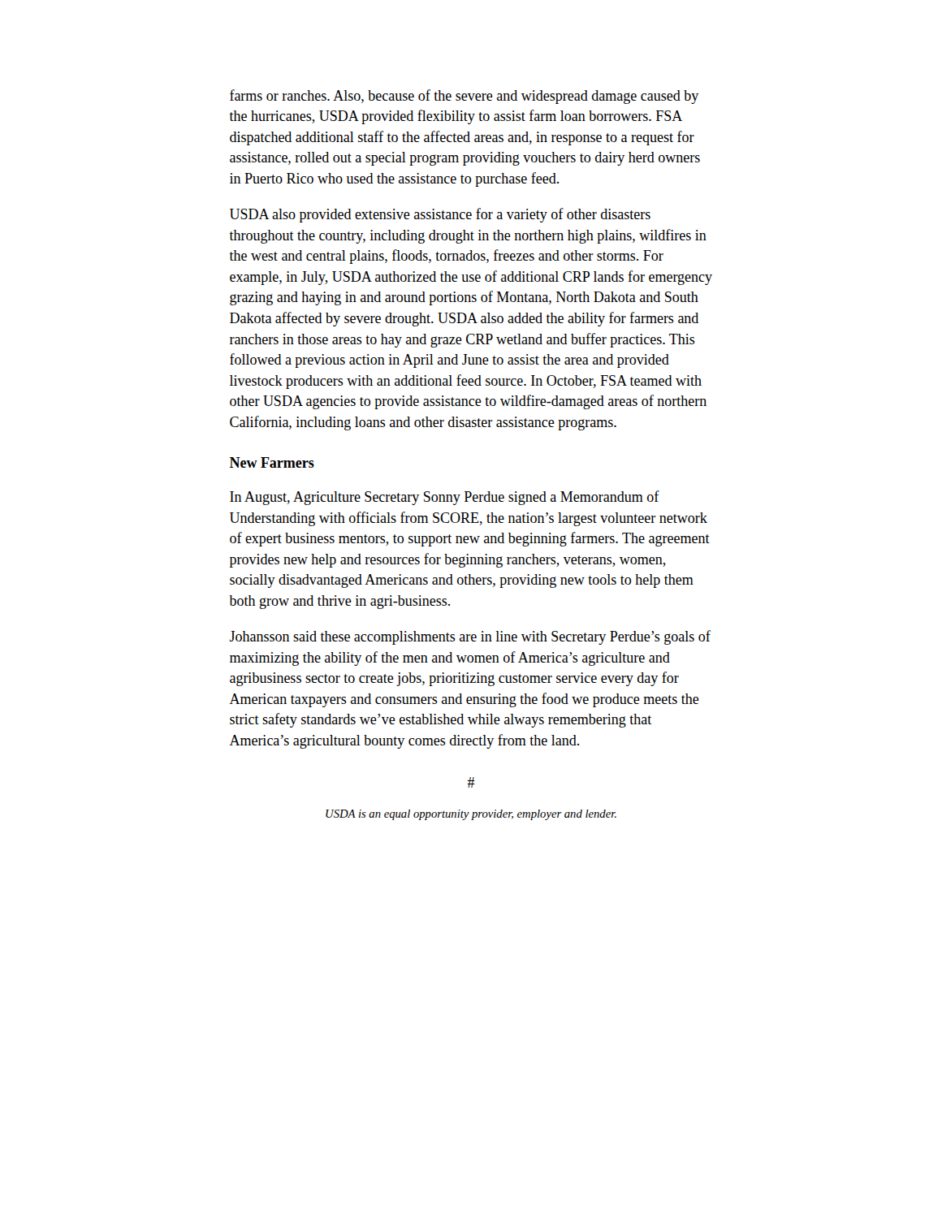farms or ranches. Also, because of the severe and widespread damage caused by the hurricanes, USDA provided flexibility to assist farm loan borrowers. FSA dispatched additional staff to the affected areas and, in response to a request for assistance, rolled out a special program providing vouchers to dairy herd owners in Puerto Rico who used the assistance to purchase feed.
USDA also provided extensive assistance for a variety of other disasters throughout the country, including drought in the northern high plains, wildfires in the west and central plains, floods, tornados, freezes and other storms. For example, in July, USDA authorized the use of additional CRP lands for emergency grazing and haying in and around portions of Montana, North Dakota and South Dakota affected by severe drought. USDA also added the ability for farmers and ranchers in those areas to hay and graze CRP wetland and buffer practices. This followed a previous action in April and June to assist the area and provided livestock producers with an additional feed source. In October, FSA teamed with other USDA agencies to provide assistance to wildfire-damaged areas of northern California, including loans and other disaster assistance programs.
New Farmers
In August, Agriculture Secretary Sonny Perdue signed a Memorandum of Understanding with officials from SCORE, the nation’s largest volunteer network of expert business mentors, to support new and beginning farmers. The agreement provides new help and resources for beginning ranchers, veterans, women, socially disadvantaged Americans and others, providing new tools to help them both grow and thrive in agri-business.
Johansson said these accomplishments are in line with Secretary Perdue’s goals of maximizing the ability of the men and women of America’s agriculture and agribusiness sector to create jobs, prioritizing customer service every day for American taxpayers and consumers and ensuring the food we produce meets the strict safety standards we’ve established while always remembering that America’s agricultural bounty comes directly from the land.
#
USDA is an equal opportunity provider, employer and lender.